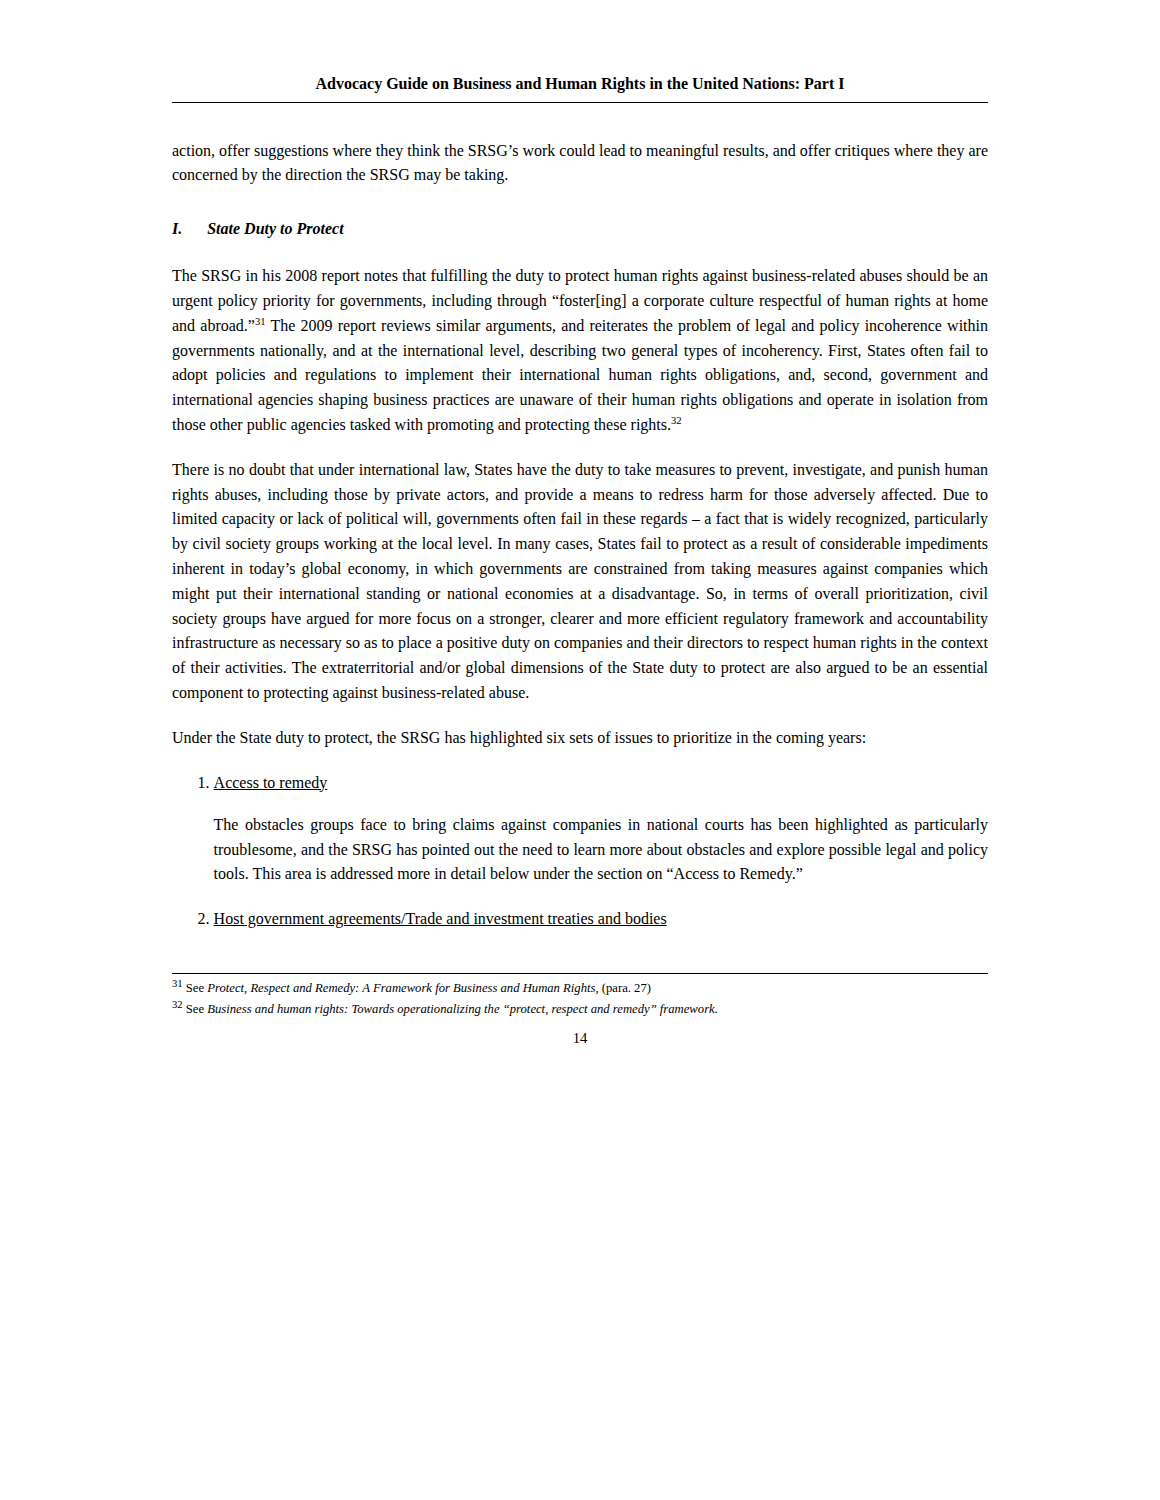Advocacy Guide on Business and Human Rights in the United Nations: Part I
action, offer suggestions where they think the SRSG’s work could lead to meaningful results, and offer critiques where they are concerned by the direction the SRSG may be taking.
I. State Duty to Protect
The SRSG in his 2008 report notes that fulfilling the duty to protect human rights against business-related abuses should be an urgent policy priority for governments, including through “foster[ing] a corporate culture respectful of human rights at home and abroad.”31 The 2009 report reviews similar arguments, and reiterates the problem of legal and policy incoherence within governments nationally, and at the international level, describing two general types of incoherency. First, States often fail to adopt policies and regulations to implement their international human rights obligations, and, second, government and international agencies shaping business practices are unaware of their human rights obligations and operate in isolation from those other public agencies tasked with promoting and protecting these rights.32
There is no doubt that under international law, States have the duty to take measures to prevent, investigate, and punish human rights abuses, including those by private actors, and provide a means to redress harm for those adversely affected. Due to limited capacity or lack of political will, governments often fail in these regards – a fact that is widely recognized, particularly by civil society groups working at the local level. In many cases, States fail to protect as a result of considerable impediments inherent in today’s global economy, in which governments are constrained from taking measures against companies which might put their international standing or national economies at a disadvantage. So, in terms of overall prioritization, civil society groups have argued for more focus on a stronger, clearer and more efficient regulatory framework and accountability infrastructure as necessary so as to place a positive duty on companies and their directors to respect human rights in the context of their activities. The extraterritorial and/or global dimensions of the State duty to protect are also argued to be an essential component to protecting against business-related abuse.
Under the State duty to protect, the SRSG has highlighted six sets of issues to prioritize in the coming years:
Access to remedy
The obstacles groups face to bring claims against companies in national courts has been highlighted as particularly troublesome, and the SRSG has pointed out the need to learn more about obstacles and explore possible legal and policy tools. This area is addressed more in detail below under the section on “Access to Remedy.”
Host government agreements/Trade and investment treaties and bodies
31 See Protect, Respect and Remedy: A Framework for Business and Human Rights, (para. 27)
32 See Business and human rights: Towards operationalizing the “protect, respect and remedy” framework.
14